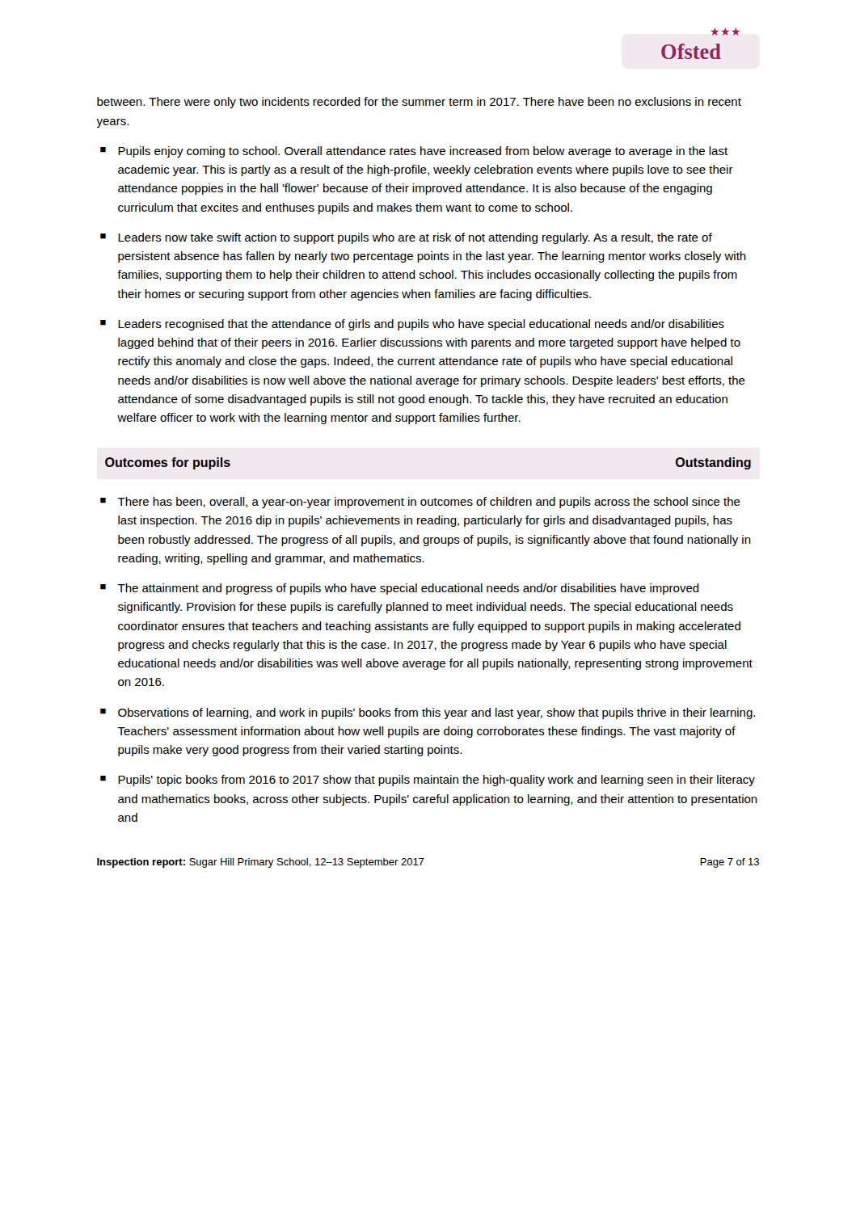between. There were only two incidents recorded for the summer term in 2017. There have been no exclusions in recent years.
Pupils enjoy coming to school. Overall attendance rates have increased from below average to average in the last academic year. This is partly as a result of the high-profile, weekly celebration events where pupils love to see their attendance poppies in the hall 'flower' because of their improved attendance. It is also because of the engaging curriculum that excites and enthuses pupils and makes them want to come to school.
Leaders now take swift action to support pupils who are at risk of not attending regularly. As a result, the rate of persistent absence has fallen by nearly two percentage points in the last year. The learning mentor works closely with families, supporting them to help their children to attend school. This includes occasionally collecting the pupils from their homes or securing support from other agencies when families are facing difficulties.
Leaders recognised that the attendance of girls and pupils who have special educational needs and/or disabilities lagged behind that of their peers in 2016. Earlier discussions with parents and more targeted support have helped to rectify this anomaly and close the gaps. Indeed, the current attendance rate of pupils who have special educational needs and/or disabilities is now well above the national average for primary schools. Despite leaders' best efforts, the attendance of some disadvantaged pupils is still not good enough. To tackle this, they have recruited an education welfare officer to work with the learning mentor and support families further.
Outcomes for pupils Outstanding
There has been, overall, a year-on-year improvement in outcomes of children and pupils across the school since the last inspection. The 2016 dip in pupils' achievements in reading, particularly for girls and disadvantaged pupils, has been robustly addressed. The progress of all pupils, and groups of pupils, is significantly above that found nationally in reading, writing, spelling and grammar, and mathematics.
The attainment and progress of pupils who have special educational needs and/or disabilities have improved significantly. Provision for these pupils is carefully planned to meet individual needs. The special educational needs coordinator ensures that teachers and teaching assistants are fully equipped to support pupils in making accelerated progress and checks regularly that this is the case. In 2017, the progress made by Year 6 pupils who have special educational needs and/or disabilities was well above average for all pupils nationally, representing strong improvement on 2016.
Observations of learning, and work in pupils' books from this year and last year, show that pupils thrive in their learning. Teachers' assessment information about how well pupils are doing corroborates these findings. The vast majority of pupils make very good progress from their varied starting points.
Pupils' topic books from 2016 to 2017 show that pupils maintain the high-quality work and learning seen in their literacy and mathematics books, across other subjects. Pupils' careful application to learning, and their attention to presentation and
Inspection report: Sugar Hill Primary School, 12–13 September 2017 Page 7 of 13